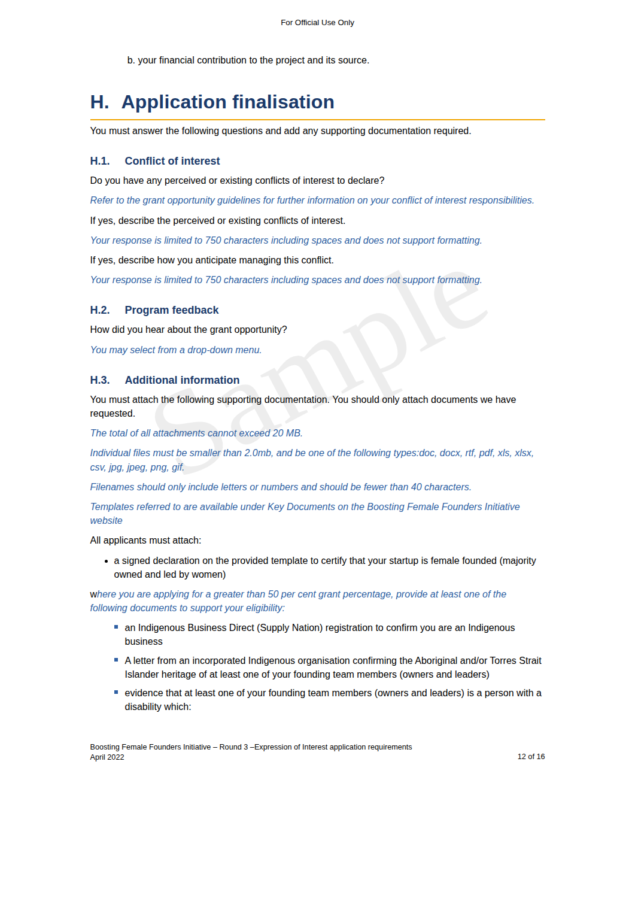Sample
For Official Use Only
your financial contribution to the project and its source.
H. Application finalisation
You must answer the following questions and add any supporting documentation required.
H.1. Conflict of interest
Do you have any perceived or existing conflicts of interest to declare?
Refer to the grant opportunity guidelines for further information on your conflict of interest responsibilities.
If yes, describe the perceived or existing conflicts of interest.
Your response is limited to 750 characters including spaces and does not support formatting.
If yes, describe how you anticipate managing this conflict.
Your response is limited to 750 characters including spaces and does not support formatting.
H.2. Program feedback
How did you hear about the grant opportunity?
You may select from a drop-down menu.
H.3. Additional information
You must attach the following supporting documentation. You should only attach documents we have requested.
The total of all attachments cannot exceed 20 MB.
Individual files must be smaller than 2.0mb, and be one of the following types:doc, docx, rtf, pdf, xls, xlsx, csv, jpg, jpeg, png, gif.
Filenames should only include letters or numbers and should be fewer than 40 characters.
Templates referred to are available under Key Documents on the Boosting Female Founders Initiative website
All applicants must attach:
a signed declaration on the provided template to certify that your startup is female founded (majority owned and led by women)
where you are applying for a greater than 50 per cent grant percentage, provide at least one of the following documents to support your eligibility:
an Indigenous Business Direct (Supply Nation) registration to confirm you are an Indigenous business
A letter from an incorporated Indigenous organisation confirming the Aboriginal and/or Torres Strait Islander heritage of at least one of your founding team members (owners and leaders)
evidence that at least one of your founding team members (owners and leaders) is a person with a disability which:
Boosting Female Founders Initiative – Round 3 –Expression of Interest application requirements
April 2022
12 of 16